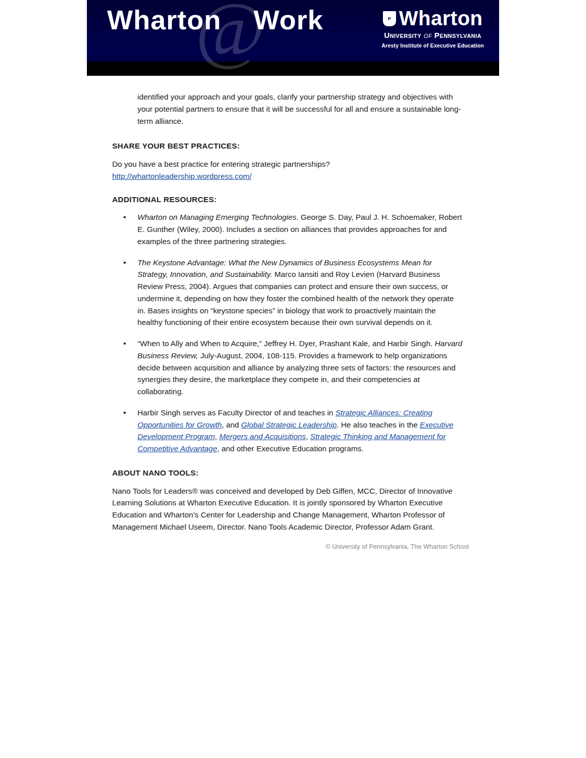@
Wharton Work
PWharton
University of Pennsylvania
Aresty Institute of Executive Education
identified your approach and your goals, clarify your partnership strategy and objectives with your potential partners to ensure that it will be successful for all and ensure a sustainable long-term alliance.
Share Your Best Practices:
Do you have a best practice for entering strategic partnerships? http://whartonleadership.wordpress.com/
Additional Resources:
Wharton on Managing Emerging Technologies. George S. Day, Paul J. H. Schoemaker, Robert E. Gunther (Wiley, 2000). Includes a section on alliances that provides approaches for and examples of the three partnering strategies.
The Keystone Advantage: What the New Dynamics of Business Ecosystems Mean for Strategy, Innovation, and Sustainability. Marco Iansiti and Roy Levien (Harvard Business Review Press, 2004). Argues that companies can protect and ensure their own success, or undermine it, depending on how they foster the combined health of the network they operate in. Bases insights on “keystone species” in biology that work to proactively maintain the healthy functioning of their entire ecosystem because their own survival depends on it.
“When to Ally and When to Acquire,” Jeffrey H. Dyer, Prashant Kale, and Harbir Singh. Harvard Business Review, July-August, 2004, 108-115. Provides a framework to help organizations decide between acquisition and alliance by analyzing three sets of factors: the resources and synergies they desire, the marketplace they compete in, and their competencies at collaborating.
Harbir Singh serves as Faculty Director of and teaches in Strategic Alliances: Creating Opportunities for Growth, and Global Strategic Leadership. He also teaches in the Executive Development Program, Mergers and Acquisitions, Strategic Thinking and Management for Competitive Advantage, and other Executive Education programs.
About Nano Tools:
Nano Tools for Leaders® was conceived and developed by Deb Giffen, MCC, Director of Innovative Learning Solutions at Wharton Executive Education. It is jointly sponsored by Wharton Executive Education and Wharton’s Center for Leadership and Change Management, Wharton Professor of Management Michael Useem, Director. Nano Tools Academic Director, Professor Adam Grant.
© University of Pennsylvania, The Wharton School